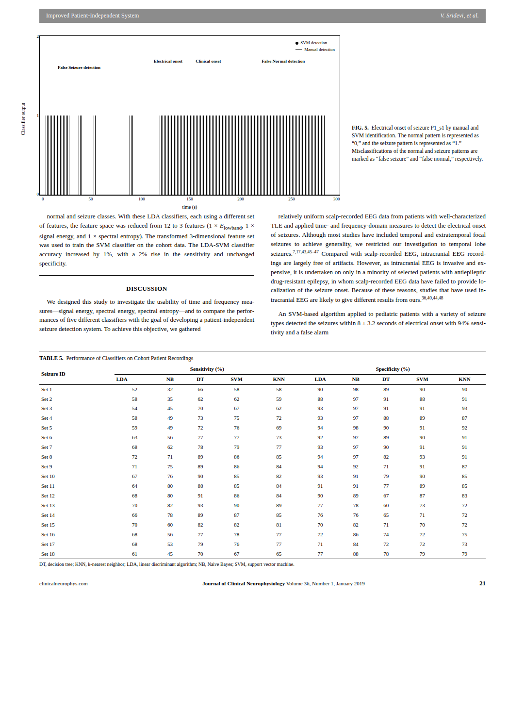Improved Patient-Independent System V. Sridevi, et al.
Classifier output
2 1 0
SVM detection
Manual detection
False Seizure detection
Electrical onset
Clinical onset
False Normal detection
0 50 100 150 200 250 300
time (s)
FIG. 5. Electrical onset of seizure P1_s1 by manual and SVM identification. The normal pattern is represented as “0,” and the seizure pattern is represented as “1.” Misclassifications of the normal and seizure patterns are marked as “false seizure” and “false normal,” respectively.
normal and seizure classes. With these LDA classifiers, each using a different set of features, the feature space was reduced from 12 to 3 features (1 × Elowband, 1 × signal energy, and 1 × spectral entropy). The transformed 3-dimensional feature set was used to train the SVM classifier on the cohort data. The LDA-SVM classifier accuracy increased by 1%, with a 2% rise in the sensitivity and unchanged specificity.
DISCUSSION
We designed this study to investigate the usability of time and frequency measures—signal energy, spectral energy, spectral entropy—and to compare the performances of five different classifiers with the goal of developing a patient-independent seizure detection system. To achieve this objective, we gathered
relatively uniform scalp-recorded EEG data from patients with well-characterized TLE and applied time- and frequency-domain measures to detect the electrical onset of seizures. Although most studies have included temporal and extratemporal focal seizures to achieve generality, we restricted our investigation to temporal lobe seizures.7,17,43,45–47 Compared with scalp-recorded EEG, intracranial EEG recordings are largely free of artifacts. However, as intracranial EEG is invasive and expensive, it is undertaken on only in a minority of selected patients with antiepileptic drug-resistant epilepsy, in whom scalp-recorded EEG data have failed to provide localization of the seizure onset. Because of these reasons, studies that have used intracranial EEG are likely to give different results from ours.36,40,44,48
An SVM-based algorithm applied to pediatric patients with a variety of seizure types detected the seizures within 8 ± 3.2 seconds of electrical onset with 94% sensitivity and a false alarm
TABLE 5. Performance of Classifiers on Cohort Patient Recordings
| Seizure ID | Sensitivity (%) | Specificity (%) |
| --- | --- | --- |
| LDA | NB | DT | SVM | KNN | LDA | NB | DT | SVM | KNN |
| Set 1 | 52 | 32 | 66 | 58 | 58 | 90 | 98 | 89 | 90 | 90 |
| Set 2 | 58 | 35 | 62 | 62 | 59 | 88 | 97 | 91 | 88 | 91 |
| Set 3 | 54 | 45 | 70 | 67 | 62 | 93 | 97 | 91 | 91 | 93 |
| Set 4 | 58 | 49 | 73 | 75 | 72 | 93 | 97 | 88 | 89 | 87 |
| Set 5 | 59 | 49 | 72 | 76 | 69 | 94 | 98 | 90 | 91 | 92 |
| Set 6 | 63 | 56 | 77 | 77 | 73 | 92 | 97 | 89 | 90 | 91 |
| Set 7 | 68 | 62 | 78 | 79 | 77 | 93 | 97 | 90 | 91 | 91 |
| Set 8 | 72 | 71 | 89 | 86 | 85 | 94 | 97 | 82 | 93 | 91 |
| Set 9 | 71 | 75 | 89 | 86 | 84 | 94 | 92 | 71 | 91 | 87 |
| Set 10 | 67 | 76 | 90 | 85 | 82 | 93 | 91 | 79 | 90 | 85 |
| Set 11 | 64 | 80 | 88 | 85 | 84 | 91 | 91 | 77 | 89 | 85 |
| Set 12 | 68 | 80 | 91 | 86 | 84 | 90 | 89 | 67 | 87 | 83 |
| Set 13 | 70 | 82 | 93 | 90 | 89 | 77 | 78 | 60 | 73 | 72 |
| Set 14 | 66 | 78 | 89 | 87 | 85 | 76 | 76 | 65 | 71 | 72 |
| Set 15 | 70 | 60 | 82 | 82 | 81 | 70 | 82 | 71 | 70 | 72 |
| Set 16 | 68 | 56 | 77 | 78 | 77 | 72 | 86 | 74 | 72 | 75 |
| Set 17 | 68 | 53 | 79 | 76 | 77 | 71 | 84 | 72 | 72 | 73 |
| Set 18 | 61 | 45 | 70 | 67 | 65 | 77 | 88 | 78 | 79 | 79 |
DT, decision tree; KNN, k-nearest neighbor; LDA, linear discriminant algorithm; NB, Naive Bayes; SVM, support vector machine.
clinicalneurophys.com Journal of Clinical Neurophysiology Volume 36, Number 1, January 2019 21